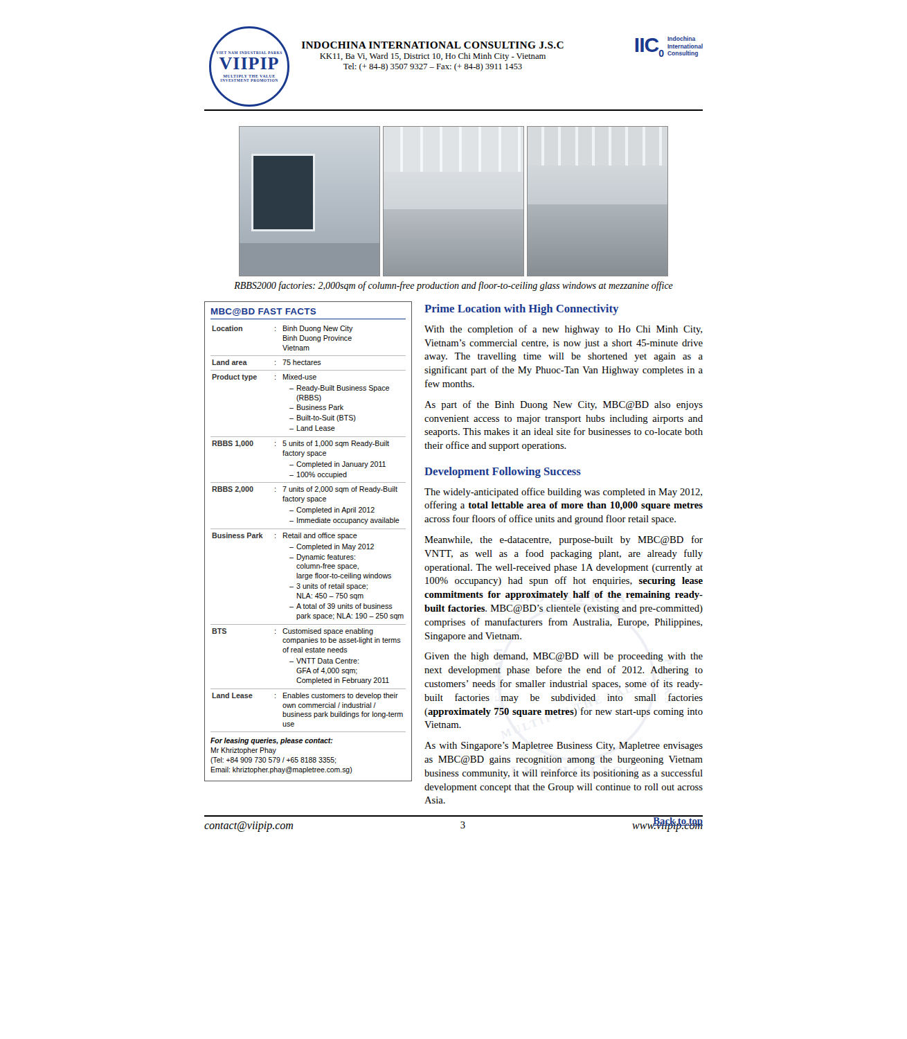VIET NAM INDUSTRIAL PARKS
VIIPIP
MULTIPLY THE VALUE
INVESTMENT PROMOTION
INDOCHINA INTERNATIONAL CONSULTING J.S.C
KK11, Ba Vi, Ward 15, District 10, Ho Chi Minh City - Vietnam
Tel: (+ 84-8) 3507 9327 – Fax: (+ 84-8) 3911 1453
IIC0
Indochina International Consulting
RBBS2000 factories: 2,000sqm of column-free production and floor-to-ceiling glass windows at mezzanine office
MBC@BD FAST FACTS
| Location | : | Binh Duong New City Binh Duong Province Vietnam |
| Land area | : | 75 hectares |
| Product type | : | Mixed-use Ready-Built Business Space (RBBS) Business Park Built-to-Suit (BTS) Land Lease |
| RBBS 1,000 | : | 5 units of 1,000 sqm Ready-Built factory space Completed in January 2011 100% occupied |
| RBBS 2,000 | : | 7 units of 2,000 sqm of Ready-Built factory space Completed in April 2012 Immediate occupancy available |
| Business Park | : | Retail and office space Completed in May 2012 Dynamic features: column-free space, large floor-to-ceiling windows 3 units of retail space; NLA: 450 – 750 sqm A total of 39 units of business park space; NLA: 190 – 250 sqm |
| BTS | : | Customised space enabling companies to be asset-light in terms of real estate needs VNTT Data Centre: GFA of 4,000 sqm; Completed in February 2011 |
| Land Lease | : | Enables customers to develop their own commercial / industrial / business park buildings for long-term use |
For leasing queries, please contact:
Mr Khriztopher Phay
(Tel: +84 909 730 579 / +65 8188 3355;
Email: khriztopher.phay@mapletree.com.sg)
Prime Location with High Connectivity
With the completion of a new highway to Ho Chi Minh City, Vietnam’s commercial centre, is now just a short 45-minute drive away. The travelling time will be shortened yet again as a significant part of the My Phuoc-Tan Van Highway completes in a few months.
As part of the Binh Duong New City, MBC@BD also enjoys convenient access to major transport hubs including airports and seaports. This makes it an ideal site for businesses to co-locate both their office and support operations.
Development Following Success
The widely-anticipated office building was completed in May 2012, offering a total lettable area of more than 10,000 square metres across four floors of office units and ground floor retail space.
Meanwhile, the e-datacentre, purpose-built by MBC@BD for VNTT, as well as a food packaging plant, are already fully operational. The well-received phase 1A development (currently at 100% occupancy) had spun off hot enquiries, securing lease commitments for approximately half of the remaining ready-built factories. MBC@BD’s clientele (existing and pre-committed) comprises of manufacturers from Australia, Europe, Philippines, Singapore and Vietnam.
Given the high demand, MBC@BD will be proceeding with the next development phase before the end of 2012. Adhering to customers’ needs for smaller industrial spaces, some of its ready-built factories may be subdivided into small factories (approximately 750 square metres) for new start-ups coming into Vietnam.
As with Singapore’s Mapletree Business City, Mapletree envisages as MBC@BD gains recognition among the burgeoning Vietnam business community, it will reinforce its positioning as a successful development concept that the Group will continue to roll out across Asia.
Back to top
INDUSTRIAL
VIET NAM
PARKS
MULTIPLY THE VALUE
PROMOTION
contact@viipip.com
3
www.viipip.com